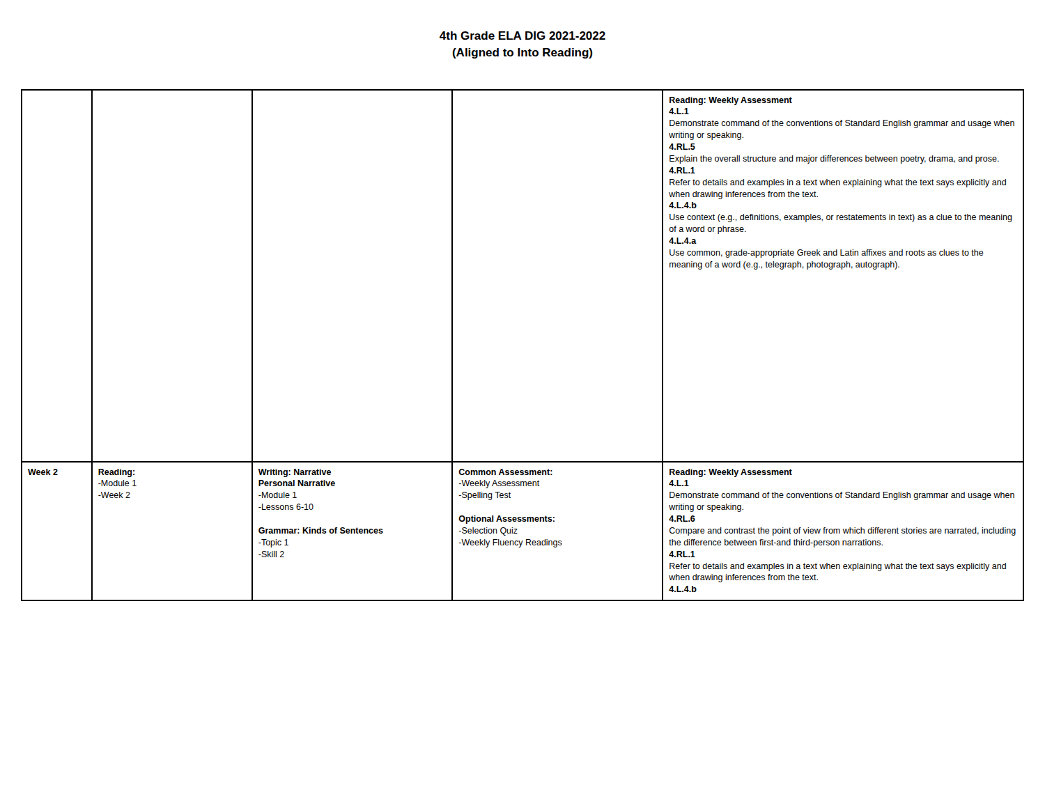4th Grade ELA DIG 2021-2022
(Aligned to Into Reading)
| | | | | Reading: Weekly Assessment 4.L.1 Demonstrate command of the conventions of Standard English grammar and usage when writing or speaking. 4.RL.5 Explain the overall structure and major differences between poetry, drama, and prose. 4.RL.1 Refer to details and examples in a text when explaining what the text says explicitly and when drawing inferences from the text. 4.L.4.b Use context (e.g., definitions, examples, or restatements in text) as a clue to the meaning of a word or phrase. 4.L.4.a Use common, grade-appropriate Greek and Latin affixes and roots as clues to the meaning of a word (e.g., telegraph, photograph, autograph). |
| Week 2 | Reading: -Module 1 -Week 2 | Writing: Narrative Personal Narrative -Module 1 -Lessons 6-10 Grammar: Kinds of Sentences -Topic 1 -Skill 2 | Common Assessment: -Weekly Assessment -Spelling Test Optional Assessments: -Selection Quiz -Weekly Fluency Readings | Reading: Weekly Assessment 4.L.1 Demonstrate command of the conventions of Standard English grammar and usage when writing or speaking. 4.RL.6 Compare and contrast the point of view from which different stories are narrated, including the difference between first-and third-person narrations. 4.RL.1 Refer to details and examples in a text when explaining what the text says explicitly and when drawing inferences from the text. 4.L.4.b |